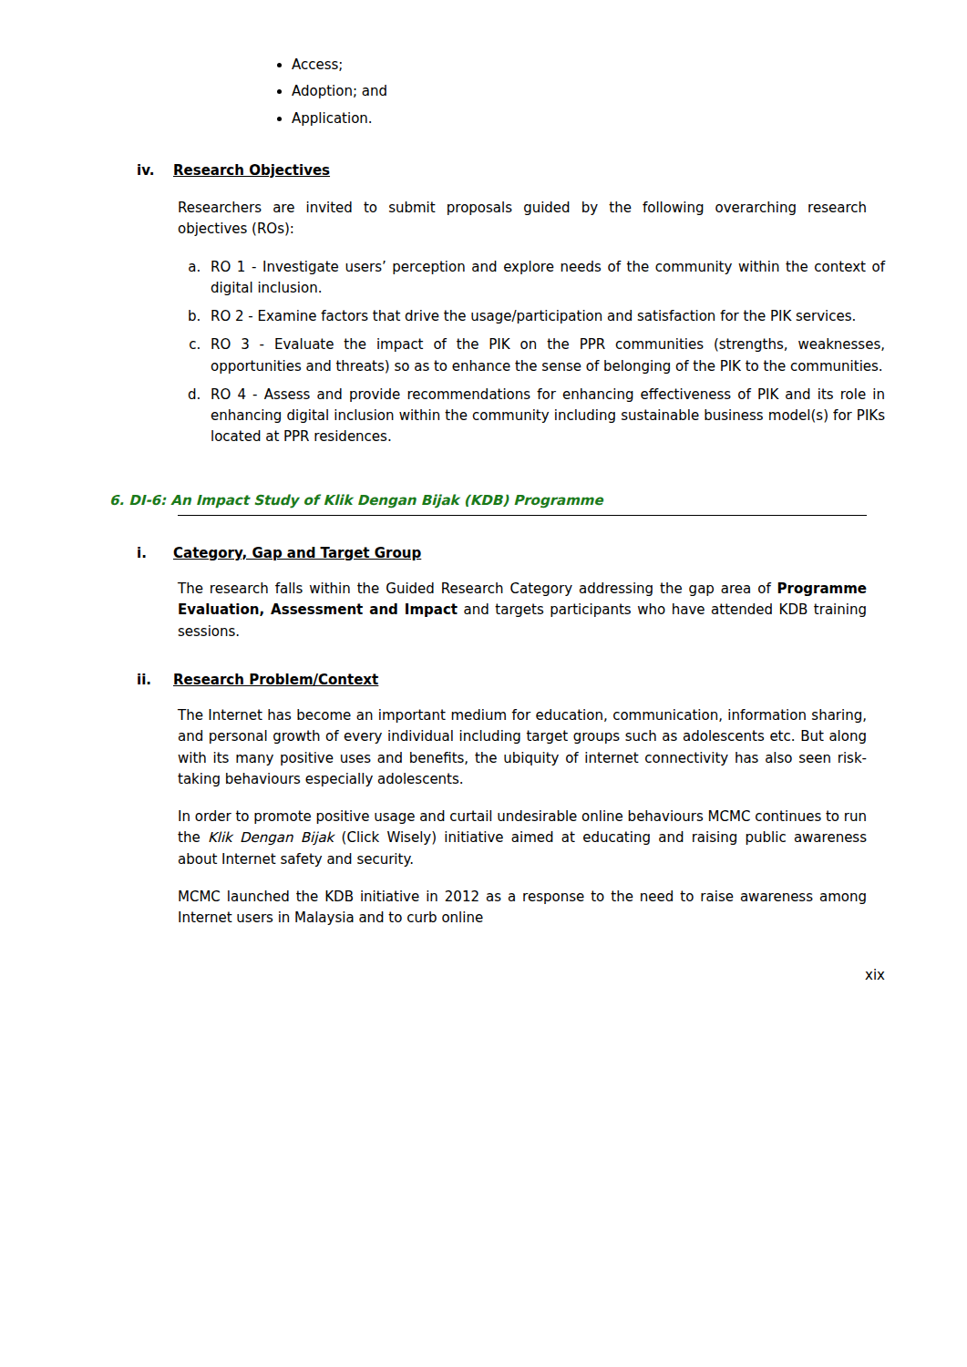Access;
Adoption; and
Application.
iv. Research Objectives
Researchers are invited to submit proposals guided by the following overarching research objectives (ROs):
RO 1 - Investigate users’ perception and explore needs of the community within the context of digital inclusion.
RO 2 - Examine factors that drive the usage/participation and satisfaction for the PIK services.
RO 3 - Evaluate the impact of the PIK on the PPR communities (strengths, weaknesses, opportunities and threats) so as to enhance the sense of belonging of the PIK to the communities.
RO 4 - Assess and provide recommendations for enhancing effectiveness of PIK and its role in enhancing digital inclusion within the community including sustainable business model(s) for PIKs located at PPR residences.
6. DI-6: An Impact Study of Klik Dengan Bijak (KDB) Programme
i. Category, Gap and Target Group
The research falls within the Guided Research Category addressing the gap area of Programme Evaluation, Assessment and Impact and targets participants who have attended KDB training sessions.
ii. Research Problem/Context
The Internet has become an important medium for education, communication, information sharing, and personal growth of every individual including target groups such as adolescents etc. But along with its many positive uses and benefits, the ubiquity of internet connectivity has also seen risk-taking behaviours especially adolescents.
In order to promote positive usage and curtail undesirable online behaviours MCMC continues to run the Klik Dengan Bijak (Click Wisely) initiative aimed at educating and raising public awareness about Internet safety and security.
MCMC launched the KDB initiative in 2012 as a response to the need to raise awareness among Internet users in Malaysia and to curb online
xix